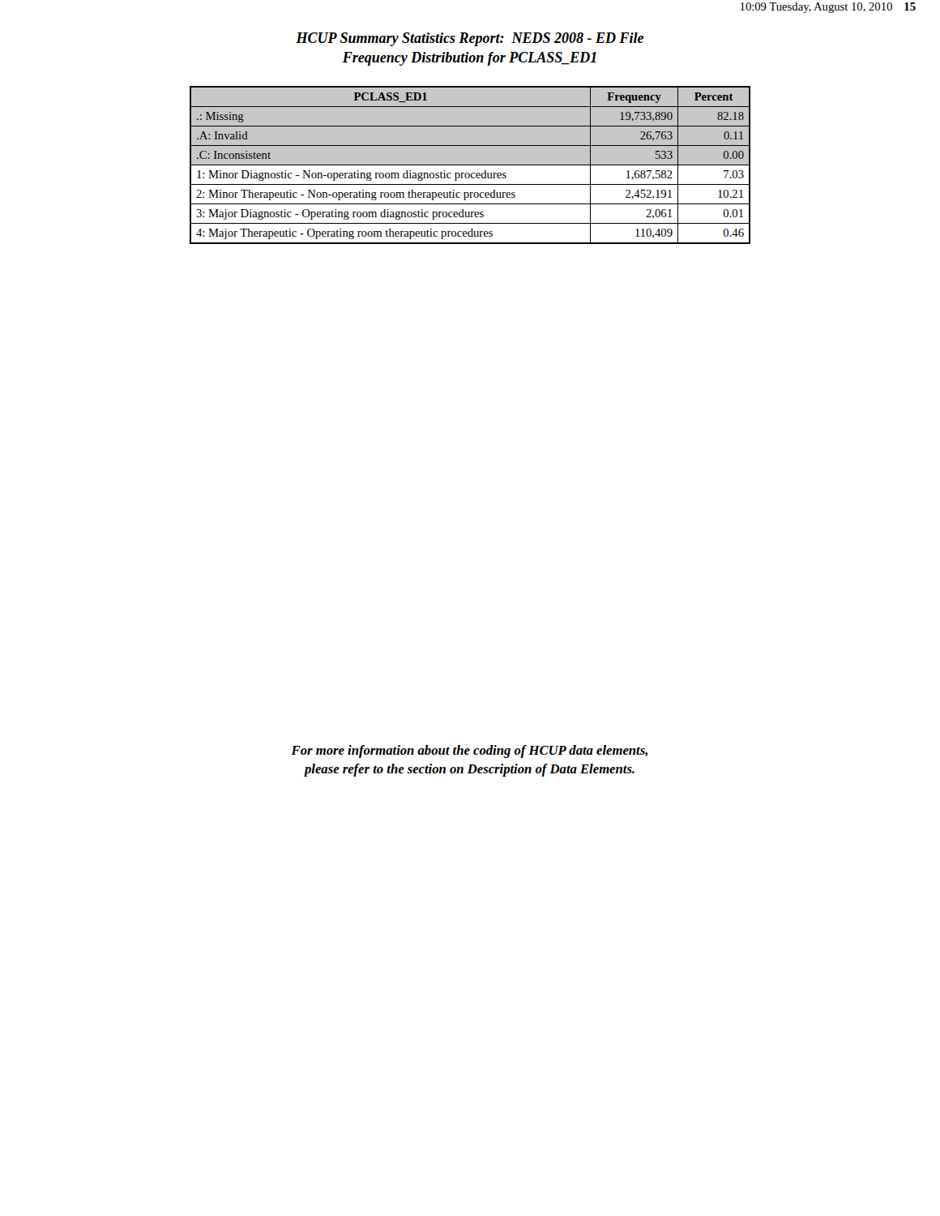10:09 Tuesday, August 10, 201015
HCUP Summary Statistics Report: NEDS 2008 - ED File
Frequency Distribution for PCLASS_ED1
| PCLASS_ED1 | Frequency | Percent |
| --- | --- | --- |
| .: Missing | 19,733,890 | 82.18 |
| .A: Invalid | 26,763 | 0.11 |
| .C: Inconsistent | 533 | 0.00 |
| 1: Minor Diagnostic - Non-operating room diagnostic procedures | 1,687,582 | 7.03 |
| 2: Minor Therapeutic - Non-operating room therapeutic procedures | 2,452,191 | 10.21 |
| 3: Major Diagnostic - Operating room diagnostic procedures | 2,061 | 0.01 |
| 4: Major Therapeutic - Operating room therapeutic procedures | 110,409 | 0.46 |
For more information about the coding of HCUP data elements,
please refer to the section on Description of Data Elements.